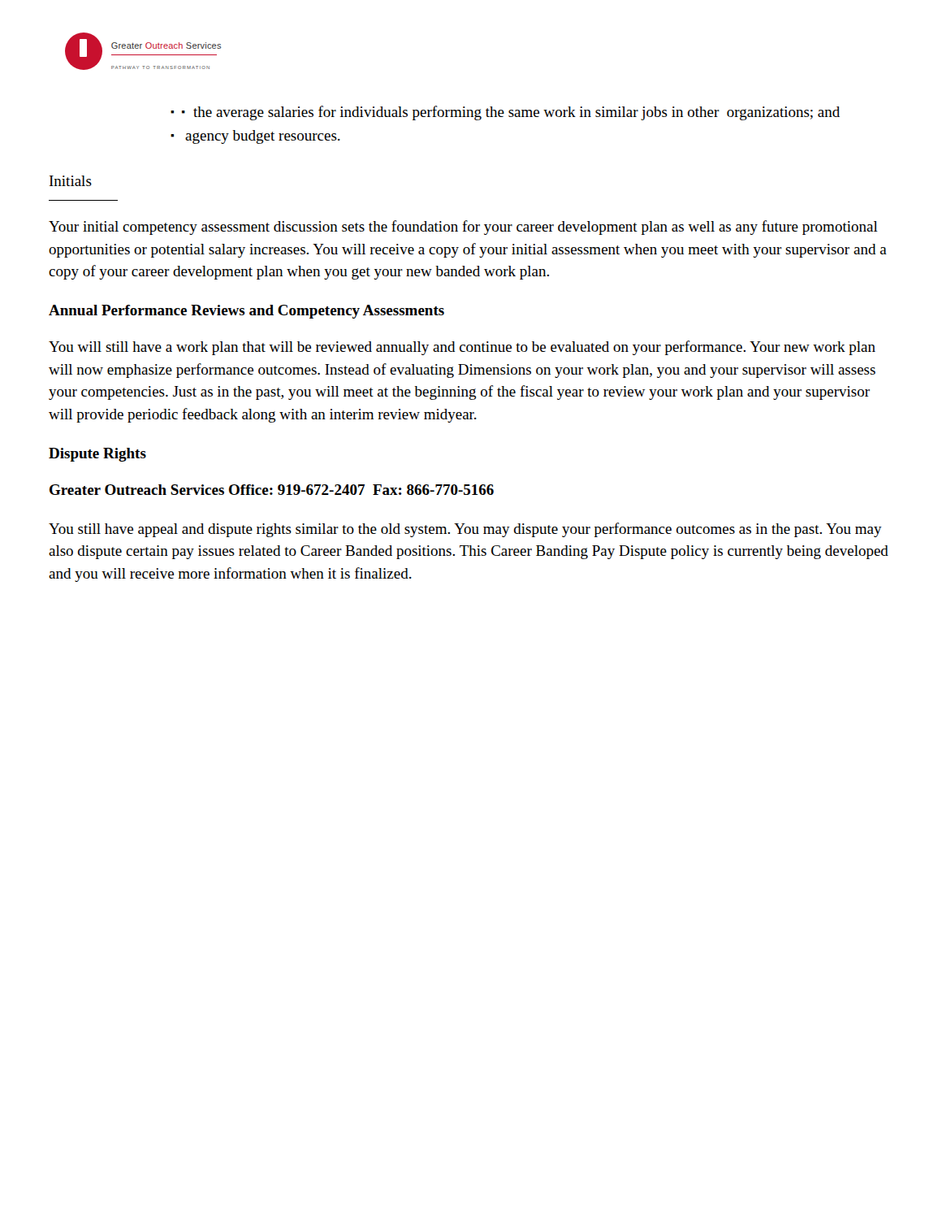Greater Outreach Services
PATHWAY TO TRANSFORMATION
▪▪the average salaries for individuals performing the same work in similar jobs in other organizations; and
▪ agency budget resources.
Initials
Your initial competency assessment discussion sets the foundation for your career development plan as well as any future promotional opportunities or potential salary increases. You will receive a copy of your initial assessment when you meet with your supervisor and a copy of your career development plan when you get your new banded work plan.
Annual Performance Reviews and Competency Assessments
You will still have a work plan that will be reviewed annually and continue to be evaluated on your performance. Your new work plan will now emphasize performance outcomes. Instead of evaluating Dimensions on your work plan, you and your supervisor will assess your competencies. Just as in the past, you will meet at the beginning of the fiscal year to review your work plan and your supervisor will provide periodic feedback along with an interim review midyear.
Dispute Rights
Greater Outreach Services Office: 919-672-2407 Fax: 866-770-5166
You still have appeal and dispute rights similar to the old system. You may dispute your performance outcomes as in the past. You may also dispute certain pay issues related to Career Banded positions. This Career Banding Pay Dispute policy is currently being developed and you will receive more information when it is finalized.